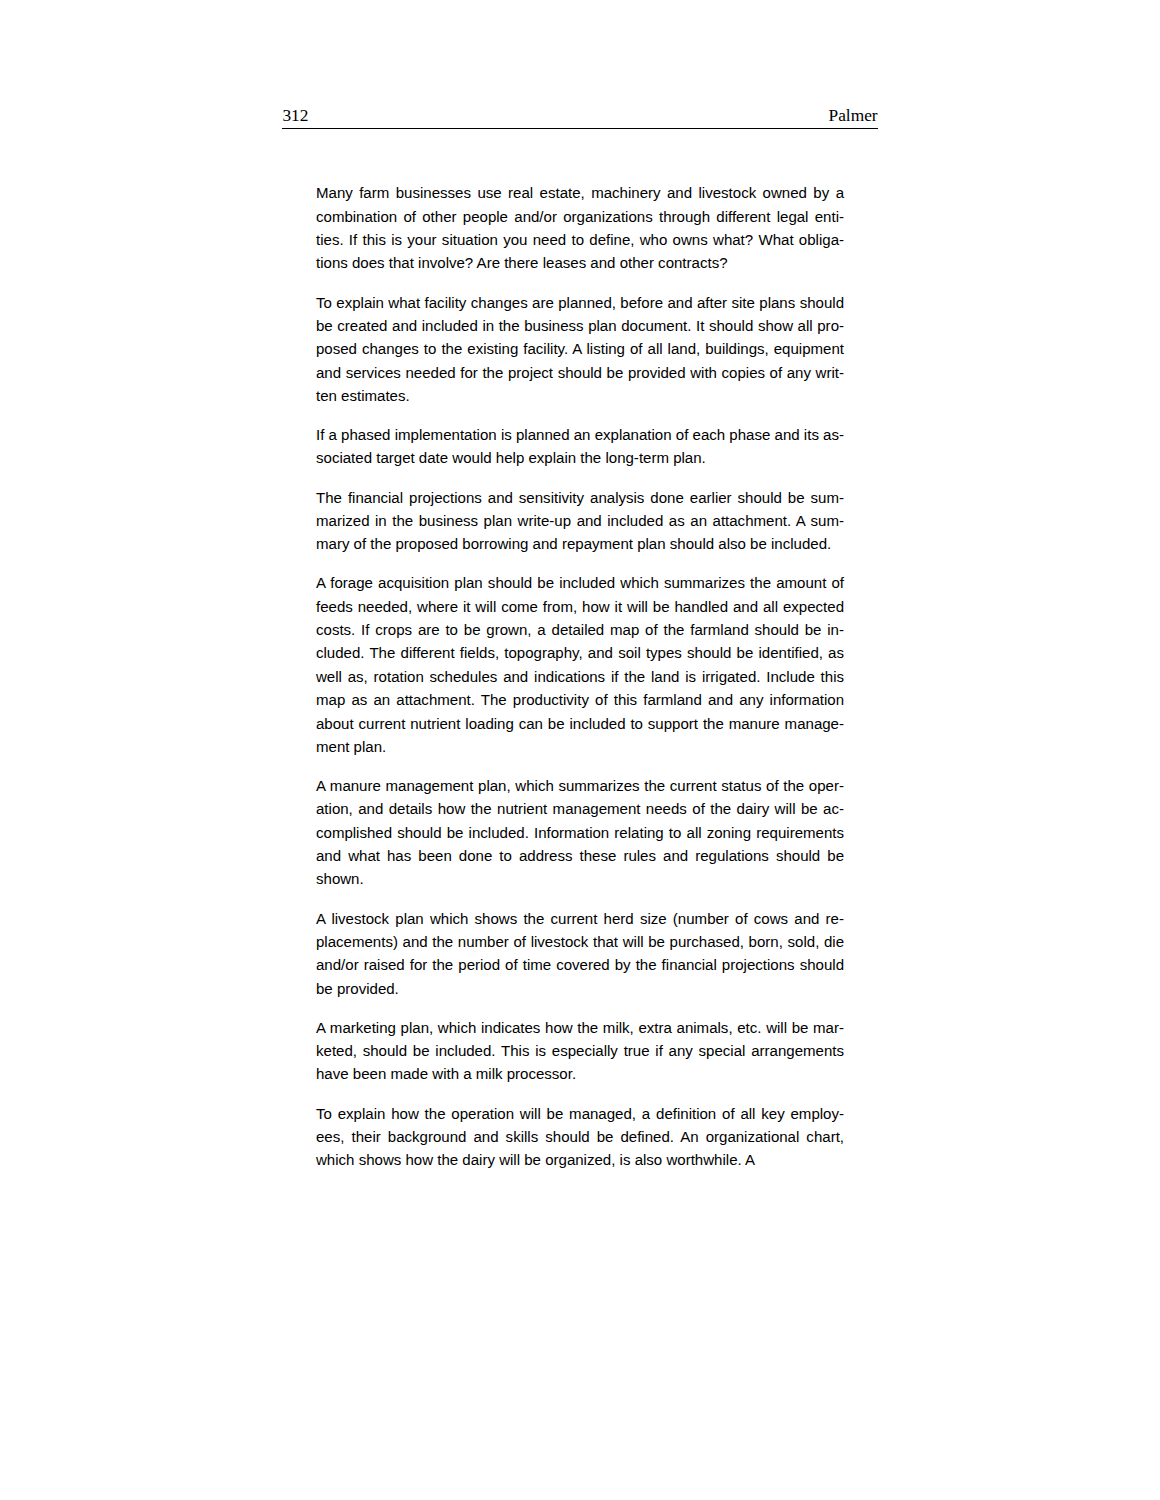312 Palmer
Many farm businesses use real estate, machinery and livestock owned by a combination of other people and/or organizations through different legal entities. If this is your situation you need to define, who owns what? What obligations does that involve? Are there leases and other contracts?
To explain what facility changes are planned, before and after site plans should be created and included in the business plan document. It should show all proposed changes to the existing facility. A listing of all land, buildings, equipment and services needed for the project should be provided with copies of any written estimates.
If a phased implementation is planned an explanation of each phase and its associated target date would help explain the long-term plan.
The financial projections and sensitivity analysis done earlier should be summarized in the business plan write-up and included as an attachment. A summary of the proposed borrowing and repayment plan should also be included.
A forage acquisition plan should be included which summarizes the amount of feeds needed, where it will come from, how it will be handled and all expected costs. If crops are to be grown, a detailed map of the farmland should be included. The different fields, topography, and soil types should be identified, as well as, rotation schedules and indications if the land is irrigated. Include this map as an attachment. The productivity of this farmland and any information about current nutrient loading can be included to support the manure management plan.
A manure management plan, which summarizes the current status of the operation, and details how the nutrient management needs of the dairy will be accomplished should be included. Information relating to all zoning requirements and what has been done to address these rules and regulations should be shown.
A livestock plan which shows the current herd size (number of cows and replacements) and the number of livestock that will be purchased, born, sold, die and/or raised for the period of time covered by the financial projections should be provided.
A marketing plan, which indicates how the milk, extra animals, etc. will be marketed, should be included. This is especially true if any special arrangements have been made with a milk processor.
To explain how the operation will be managed, a definition of all key employees, their background and skills should be defined. An organizational chart, which shows how the dairy will be organized, is also worthwhile. A